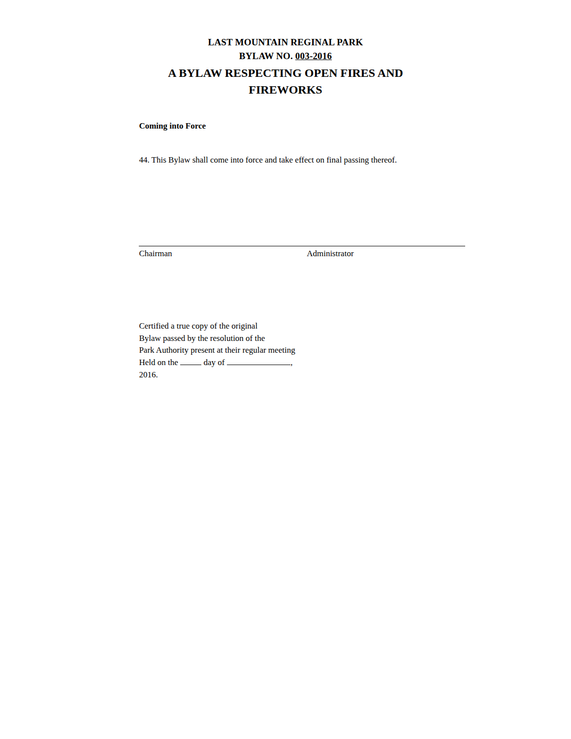LAST MOUNTAIN REGINAL PARK
BYLAW NO. 003-2016
A BYLAW RESPECTING OPEN FIRES AND FIREWORKS
Coming into Force
44. This Bylaw shall come into force and take effect on final passing thereof.
| Chairman | Administrator |
Certified a true copy of the original
Bylaw passed by the resolution of the
Park Authority present at their regular meeting
Held on the day of ,
2016.